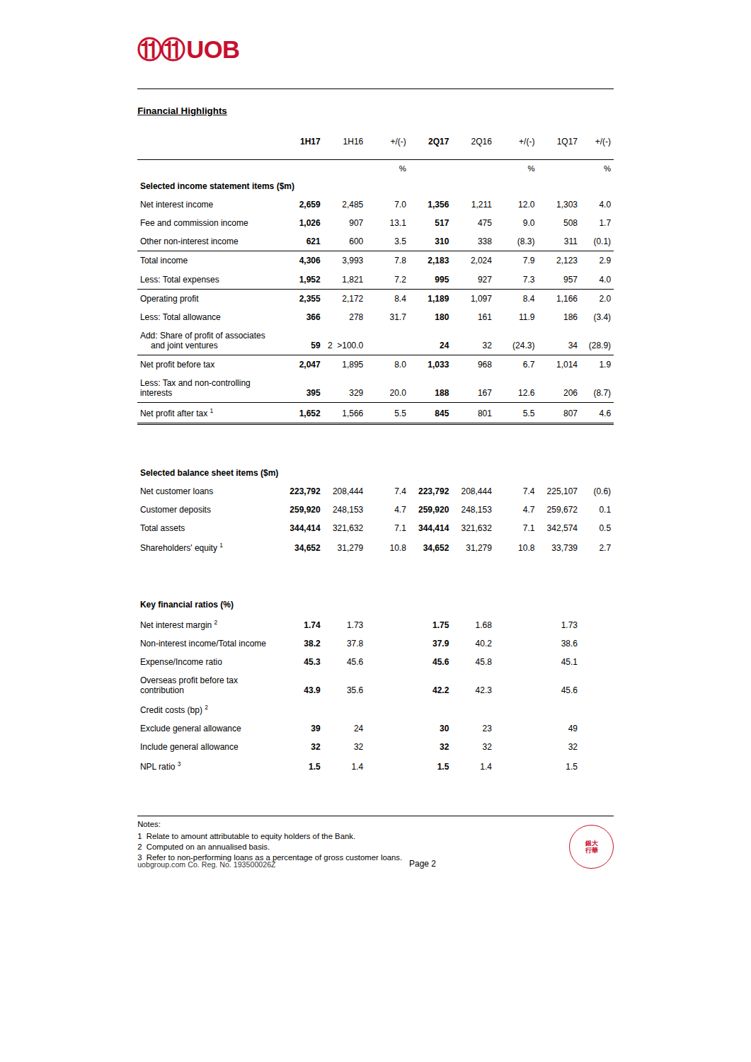⑪⑪UOB
Financial Highlights
| | 1H17 | 1H16 | +/(-) | 2Q17 | 2Q16 | +/(-) | 1Q17 | +/(-) |
| | | | % | | | % | | % |
| Selected income statement items ($m) |
| Net interest income | 2,659 | 2,485 | 7.0 | 1,356 | 1,211 | 12.0 | 1,303 | 4.0 |
| Fee and commission income | 1,026 | 907 | 13.1 | 517 | 475 | 9.0 | 508 | 1.7 |
| Other non-interest income | 621 | 600 | 3.5 | 310 | 338 | (8.3) | 311 | (0.1) |
| Total income | 4,306 | 3,993 | 7.8 | 2,183 | 2,024 | 7.9 | 2,123 | 2.9 |
| Less: Total expenses | 1,952 | 1,821 | 7.2 | 995 | 927 | 7.3 | 957 | 4.0 |
| Operating profit | 2,355 | 2,172 | 8.4 | 1,189 | 1,097 | 8.4 | 1,166 | 2.0 |
| Less: Total allowance | 366 | 278 | 31.7 | 180 | 161 | 11.9 | 186 | (3.4) |
| Add: Share of profit of associates and joint ventures | 59 | 2 >100.0 | | 24 | 32 | (24.3) | 34 | (28.9) |
| Net profit before tax | 2,047 | 1,895 | 8.0 | 1,033 | 968 | 6.7 | 1,014 | 1.9 |
| Less: Tax and non-controlling interests | 395 | 329 | 20.0 | 188 | 167 | 12.6 | 206 | (8.7) |
| Net profit after tax 1 | 1,652 | 1,566 | 5.5 | 845 | 801 | 5.5 | 807 | 4.6 |
| Selected balance sheet items ($m) |
| Net customer loans | 223,792 | 208,444 | 7.4 | 223,792 | 208,444 | 7.4 | 225,107 | (0.6) |
| Customer deposits | 259,920 | 248,153 | 4.7 | 259,920 | 248,153 | 4.7 | 259,672 | 0.1 |
| Total assets | 344,414 | 321,632 | 7.1 | 344,414 | 321,632 | 7.1 | 342,574 | 0.5 |
| Shareholders' equity 1 | 34,652 | 31,279 | 10.8 | 34,652 | 31,279 | 10.8 | 33,739 | 2.7 |
| Key financial ratios (%) |
| Net interest margin 2 | 1.74 | 1.73 | | 1.75 | 1.68 | | 1.73 | |
| Non-interest income/Total income | 38.2 | 37.8 | | 37.9 | 40.2 | | 38.6 | |
| Expense/Income ratio | 45.3 | 45.6 | | 45.6 | 45.8 | | 45.1 | |
| Overseas profit before tax contribution | 43.9 | 35.6 | | 42.2 | 42.3 | | 45.6 | |
| Credit costs (bp) 2 | | | | | | | | |
| Exclude general allowance | 39 | 24 | | 30 | 23 | | 49 | |
| Include general allowance | 32 | 32 | | 32 | 32 | | 32 | |
| NPL ratio 3 | 1.5 | 1.4 | | 1.5 | 1.4 | | 1.5 | |
Notes:
1 Relate to amount attributable to equity holders of the Bank.
2 Computed on an annualised basis.
3 Refer to non-performing loans as a percentage of gross customer loans.
uobgroup.com Co. Reg. No. 193500026Z
Page 2
銀大
行華